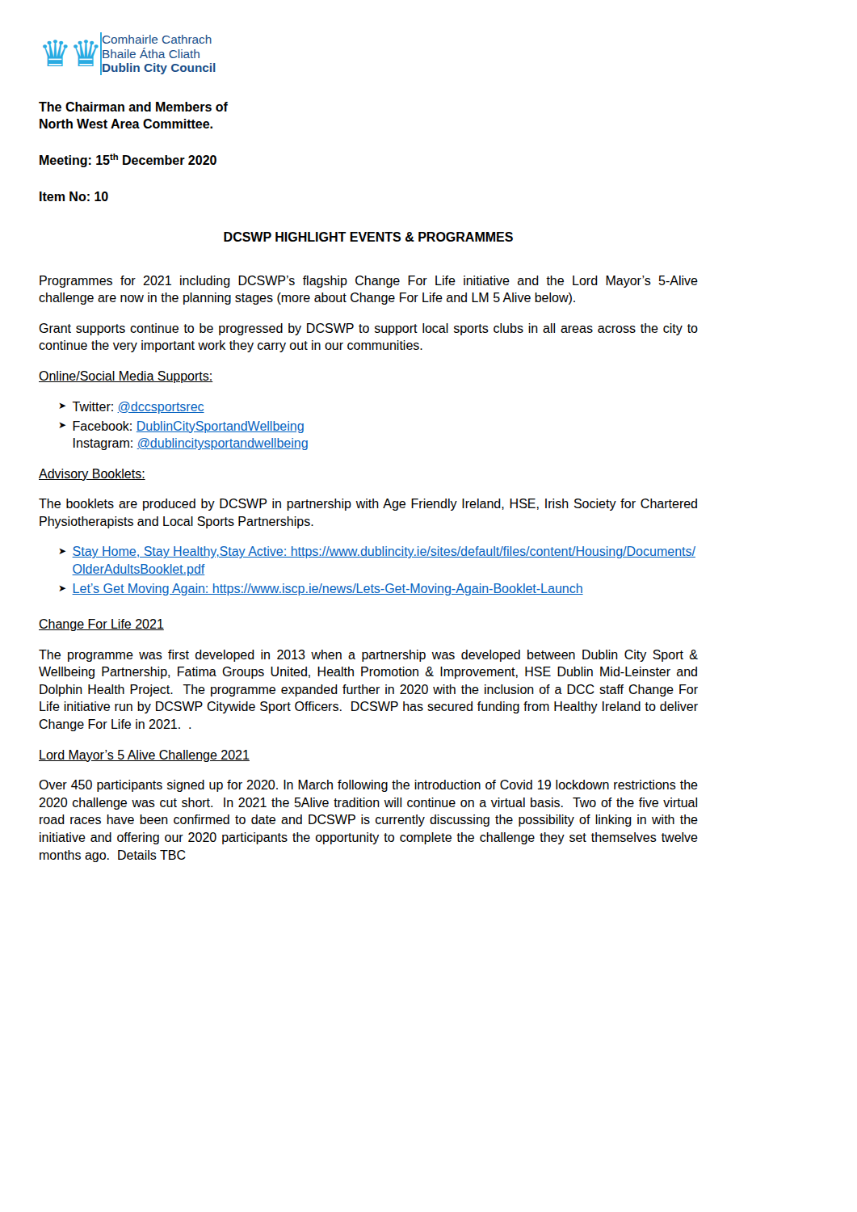| ♛♛ | Comhairle Cathrach Bhaile Átha Cliath Dublin City Council |
The Chairman and Members of
North West Area Committee.
Meeting: 15th December 2020
Item No: 10
DCSWP HIGHLIGHT EVENTS & PROGRAMMES
Programmes for 2021 including DCSWP’s flagship Change For Life initiative and the Lord Mayor’s 5-Alive challenge are now in the planning stages (more about Change For Life and LM 5 Alive below).
Grant supports continue to be progressed by DCSWP to support local sports clubs in all areas across the city to continue the very important work they carry out in our communities.
Online/Social Media Supports:
Twitter: @dccsportsrec
Facebook: DublinCitySportandWellbeing
Instagram: @dublincitysportandwellbeing
Advisory Booklets:
The booklets are produced by DCSWP in partnership with Age Friendly Ireland, HSE, Irish Society for Chartered Physiotherapists and Local Sports Partnerships.
Stay Home, Stay Healthy,Stay Active: https://www.dublincity.ie/sites/default/files/content/Housing/Documents/OlderAdultsBooklet.pdf
Let’s Get Moving Again: https://www.iscp.ie/news/Lets-Get-Moving-Again-Booklet-Launch
Change For Life 2021
The programme was first developed in 2013 when a partnership was developed between Dublin City Sport & Wellbeing Partnership, Fatima Groups United, Health Promotion & Improvement, HSE Dublin Mid-Leinster and Dolphin Health Project. The programme expanded further in 2020 with the inclusion of a DCC staff Change For Life initiative run by DCSWP Citywide Sport Officers. DCSWP has secured funding from Healthy Ireland to deliver Change For Life in 2021. .
Lord Mayor’s 5 Alive Challenge 2021
Over 450 participants signed up for 2020. In March following the introduction of Covid 19 lockdown restrictions the 2020 challenge was cut short. In 2021 the 5Alive tradition will continue on a virtual basis. Two of the five virtual road races have been confirmed to date and DCSWP is currently discussing the possibility of linking in with the initiative and offering our 2020 participants the opportunity to complete the challenge they set themselves twelve months ago. Details TBC